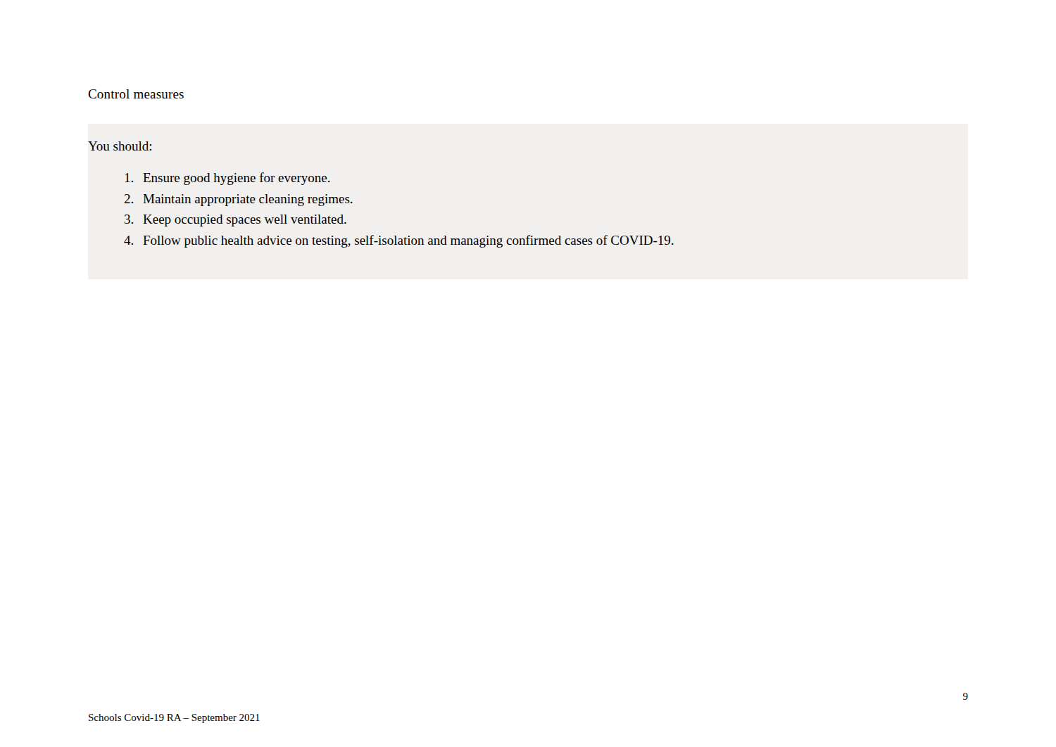Control measures
You should:
Ensure good hygiene for everyone.
Maintain appropriate cleaning regimes.
Keep occupied spaces well ventilated.
Follow public health advice on testing, self-isolation and managing confirmed cases of COVID-19.
9
Schools Covid-19 RA – September 2021